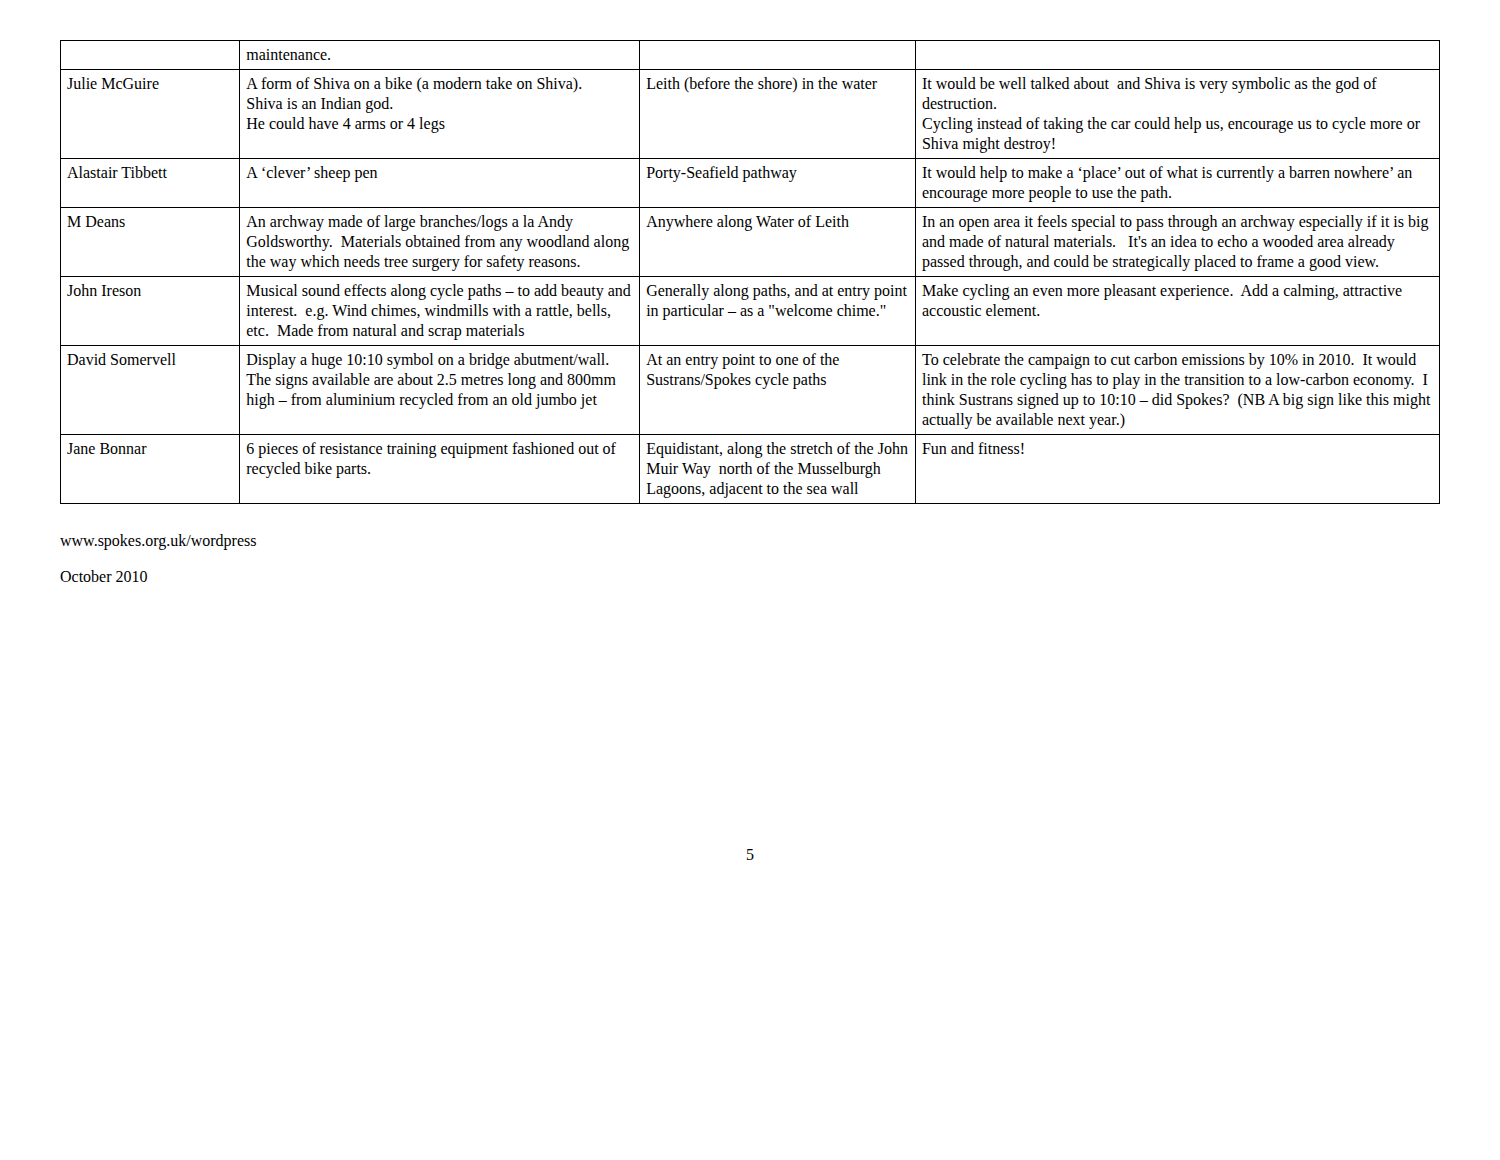| | maintenance. | | |
| Julie McGuire | A form of Shiva on a bike (a modern take on Shiva). Shiva is an Indian god. He could have 4 arms or 4 legs | Leith (before the shore) in the water | It would be well talked about and Shiva is very symbolic as the god of destruction. Cycling instead of taking the car could help us, encourage us to cycle more or Shiva might destroy! |
| Alastair Tibbett | A ‘clever’ sheep pen | Porty-Seafield pathway | It would help to make a ‘place’ out of what is currently a barren nowhere’ an encourage more people to use the path. |
| M Deans | An archway made of large branches/logs a la Andy Goldsworthy. Materials obtained from any woodland along the way which needs tree surgery for safety reasons. | Anywhere along Water of Leith | In an open area it feels special to pass through an archway especially if it is big and made of natural materials. It's an idea to echo a wooded area already passed through, and could be strategically placed to frame a good view. |
| John Ireson | Musical sound effects along cycle paths – to add beauty and interest. e.g. Wind chimes, windmills with a rattle, bells, etc. Made from natural and scrap materials | Generally along paths, and at entry point in particular – as a "welcome chime." | Make cycling an even more pleasant experience. Add a calming, attractive accoustic element. |
| David Somervell | Display a huge 10:10 symbol on a bridge abutment/wall. The signs available are about 2.5 metres long and 800mm high – from aluminium recycled from an old jumbo jet | At an entry point to one of the Sustrans/Spokes cycle paths | To celebrate the campaign to cut carbon emissions by 10% in 2010. It would link in the role cycling has to play in the transition to a low-carbon economy. I think Sustrans signed up to 10:10 – did Spokes? (NB A big sign like this might actually be available next year.) |
| Jane Bonnar | 6 pieces of resistance training equipment fashioned out of recycled bike parts. | Equidistant, along the stretch of the John Muir Way north of the Musselburgh Lagoons, adjacent to the sea wall | Fun and fitness! |
www.spokes.org.uk/wordpress
October 2010
5